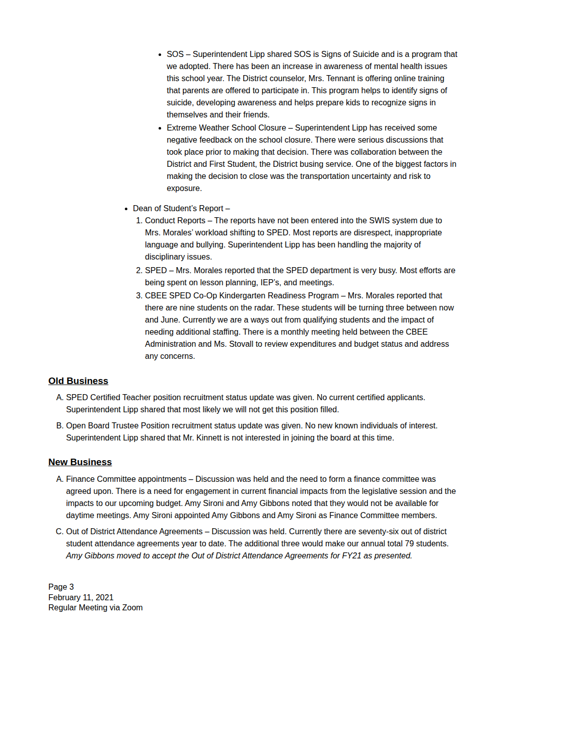SOS – Superintendent Lipp shared SOS is Signs of Suicide and is a program that we adopted. There has been an increase in awareness of mental health issues this school year. The District counselor, Mrs. Tennant is offering online training that parents are offered to participate in. This program helps to identify signs of suicide, developing awareness and helps prepare kids to recognize signs in themselves and their friends.
Extreme Weather School Closure – Superintendent Lipp has received some negative feedback on the school closure. There were serious discussions that took place prior to making that decision. There was collaboration between the District and First Student, the District busing service. One of the biggest factors in making the decision to close was the transportation uncertainty and risk to exposure.
Dean of Student’s Report –
Conduct Reports – The reports have not been entered into the SWIS system due to Mrs. Morales’ workload shifting to SPED. Most reports are disrespect, inappropriate language and bullying. Superintendent Lipp has been handling the majority of disciplinary issues.
SPED – Mrs. Morales reported that the SPED department is very busy. Most efforts are being spent on lesson planning, IEP’s, and meetings.
CBEE SPED Co-Op Kindergarten Readiness Program – Mrs. Morales reported that there are nine students on the radar. These students will be turning three between now and June. Currently we are a ways out from qualifying students and the impact of needing additional staffing. There is a monthly meeting held between the CBEE Administration and Ms. Stovall to review expenditures and budget status and address any concerns.
Old Business
SPED Certified Teacher position recruitment status update was given. No current certified applicants. Superintendent Lipp shared that most likely we will not get this position filled.
Open Board Trustee Position recruitment status update was given. No new known individuals of interest. Superintendent Lipp shared that Mr. Kinnett is not interested in joining the board at this time.
New Business
Finance Committee appointments – Discussion was held and the need to form a finance committee was agreed upon. There is a need for engagement in current financial impacts from the legislative session and the impacts to our upcoming budget. Amy Sironi and Amy Gibbons noted that they would not be available for daytime meetings. Amy Sironi appointed Amy Gibbons and Amy Sironi as Finance Committee members.
Out of District Attendance Agreements – Discussion was held. Currently there are seventy-six out of district student attendance agreements year to date. The additional three would make our annual total 79 students.
Amy Gibbons moved to accept the Out of District Attendance Agreements for FY21 as presented.
Page 3
February 11, 2021
Regular Meeting via Zoom